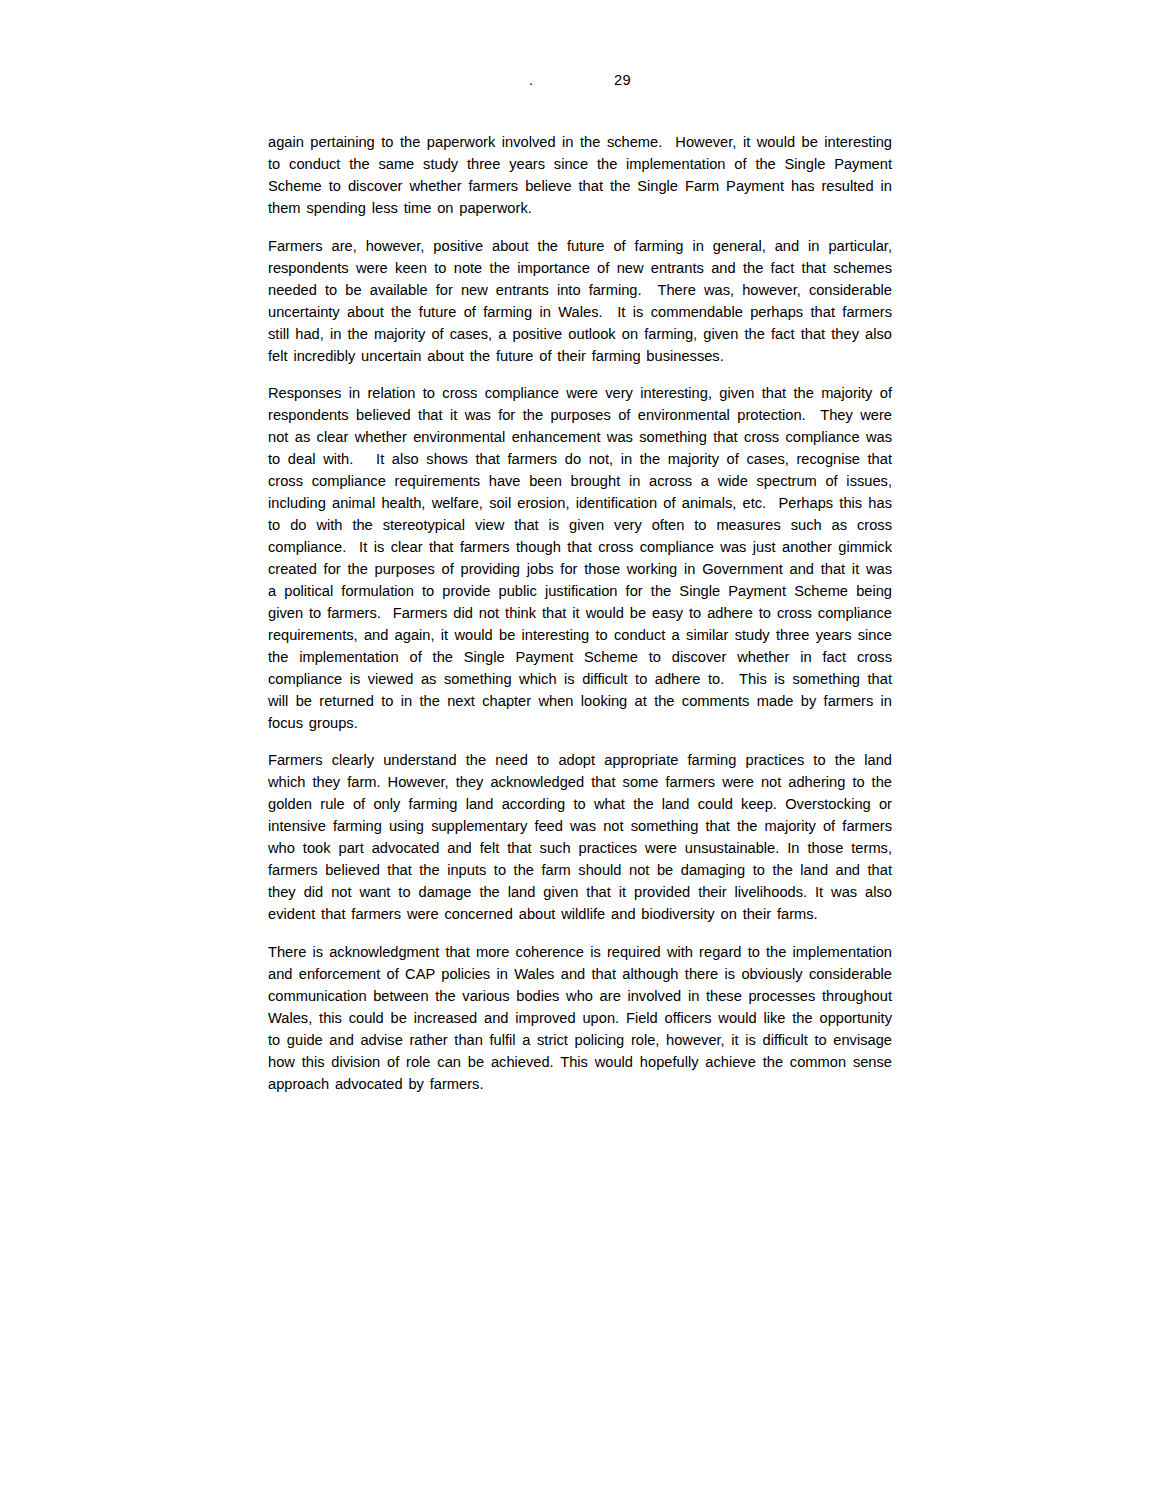. 29
again pertaining to the paperwork involved in the scheme. However, it would be interesting to conduct the same study three years since the implementation of the Single Payment Scheme to discover whether farmers believe that the Single Farm Payment has resulted in them spending less time on paperwork.
Farmers are, however, positive about the future of farming in general, and in particular, respondents were keen to note the importance of new entrants and the fact that schemes needed to be available for new entrants into farming. There was, however, considerable uncertainty about the future of farming in Wales. It is commendable perhaps that farmers still had, in the majority of cases, a positive outlook on farming, given the fact that they also felt incredibly uncertain about the future of their farming businesses.
Responses in relation to cross compliance were very interesting, given that the majority of respondents believed that it was for the purposes of environmental protection. They were not as clear whether environmental enhancement was something that cross compliance was to deal with. It also shows that farmers do not, in the majority of cases, recognise that cross compliance requirements have been brought in across a wide spectrum of issues, including animal health, welfare, soil erosion, identification of animals, etc. Perhaps this has to do with the stereotypical view that is given very often to measures such as cross compliance. It is clear that farmers though that cross compliance was just another gimmick created for the purposes of providing jobs for those working in Government and that it was a political formulation to provide public justification for the Single Payment Scheme being given to farmers. Farmers did not think that it would be easy to adhere to cross compliance requirements, and again, it would be interesting to conduct a similar study three years since the implementation of the Single Payment Scheme to discover whether in fact cross compliance is viewed as something which is difficult to adhere to. This is something that will be returned to in the next chapter when looking at the comments made by farmers in focus groups.
Farmers clearly understand the need to adopt appropriate farming practices to the land which they farm. However, they acknowledged that some farmers were not adhering to the golden rule of only farming land according to what the land could keep. Overstocking or intensive farming using supplementary feed was not something that the majority of farmers who took part advocated and felt that such practices were unsustainable. In those terms, farmers believed that the inputs to the farm should not be damaging to the land and that they did not want to damage the land given that it provided their livelihoods. It was also evident that farmers were concerned about wildlife and biodiversity on their farms.
There is acknowledgment that more coherence is required with regard to the implementation and enforcement of CAP policies in Wales and that although there is obviously considerable communication between the various bodies who are involved in these processes throughout Wales, this could be increased and improved upon. Field officers would like the opportunity to guide and advise rather than fulfil a strict policing role, however, it is difficult to envisage how this division of role can be achieved. This would hopefully achieve the common sense approach advocated by farmers.